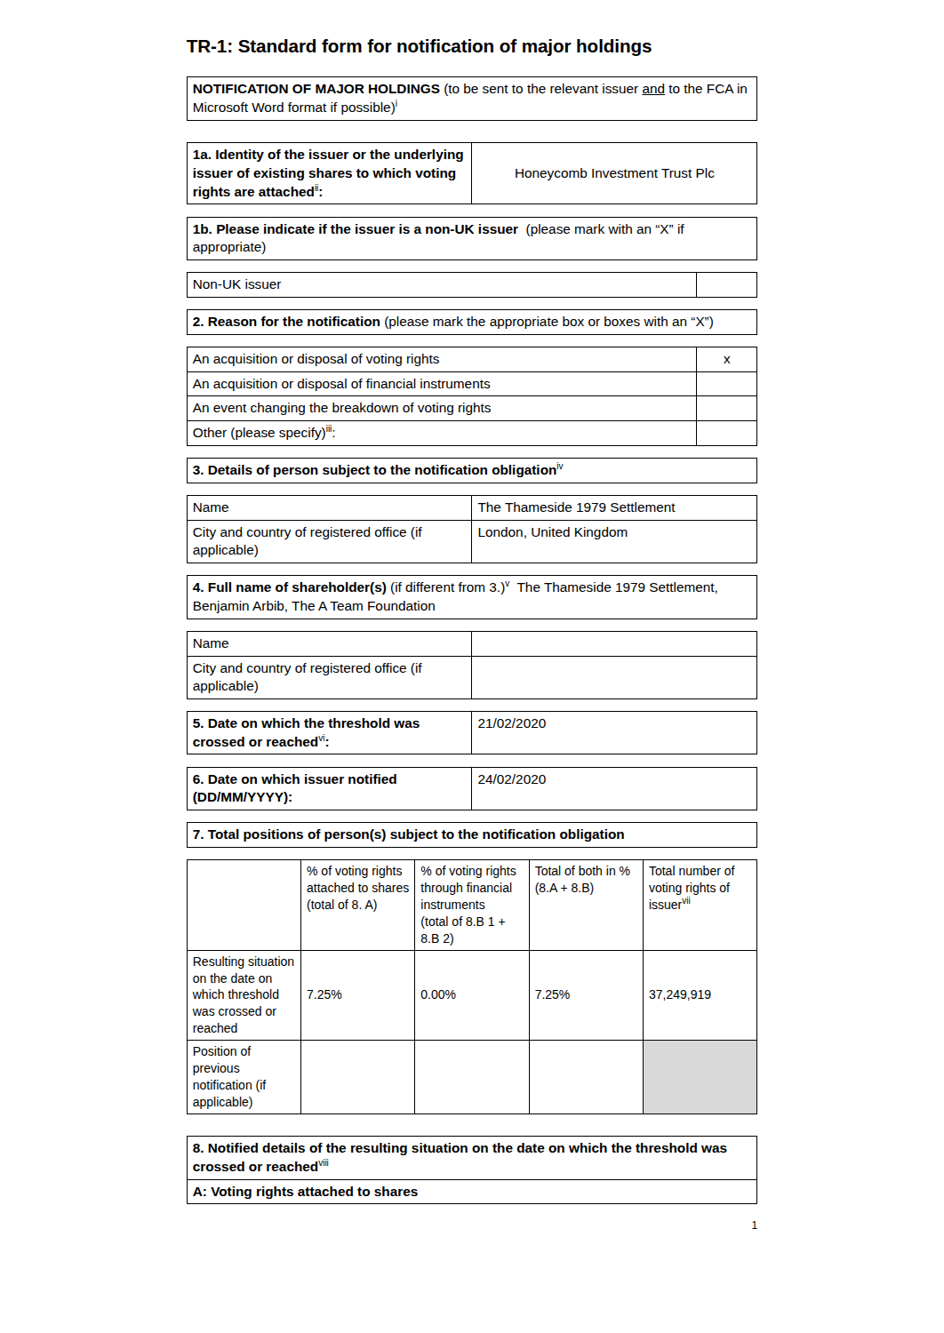TR-1: Standard form for notification of major holdings
| NOTIFICATION OF MAJOR HOLDINGS (to be sent to the relevant issuer and to the FCA in Microsoft Word format if possible) i |
| 1a. Identity of the issuer or the underlying issuer of existing shares to which voting rights are attached ii : | Honeycomb Investment Trust Plc |
| 1b. Please indicate if the issuer is a non-UK issuer (please mark with an “X” if appropriate) |
| Non-UK issuer | |
| 2. Reason for the notification (please mark the appropriate box or boxes with an “X”) |
| An acquisition or disposal of voting rights | x |
| An acquisition or disposal of financial instruments | |
| An event changing the breakdown of voting rights | |
| Other (please specify) iii : | |
| 3. Details of person subject to the notification obligation iv |
| Name | The Thameside 1979 Settlement |
| City and country of registered office (if applicable) | London, United Kingdom |
| 4. Full name of shareholder(s) (if different from 3.) v The Thameside 1979 Settlement, Benjamin Arbib, The A Team Foundation |
| Name | |
| City and country of registered office (if applicable) | |
| 5. Date on which the threshold was crossed or reached vi : | 21/02/2020 |
| 6. Date on which issuer notified (DD/MM/YYYY): | 24/02/2020 |
| 7. Total positions of person(s) subject to the notification obligation |
| | % of voting rights attached to shares (total of 8. A) | % of voting rights through financial instruments (total of 8.B 1 + 8.B 2) | Total of both in % (8.A + 8.B) | Total number of voting rights of issuer vii |
| Resulting situation on the date on which threshold was crossed or reached | 7.25% | 0.00% | 7.25% | 37,249,919 |
| Position of previous notification (if applicable) | | | | |
| 8. Notified details of the resulting situation on the date on which the threshold was crossed or reached viii |
| A: Voting rights attached to shares |
1